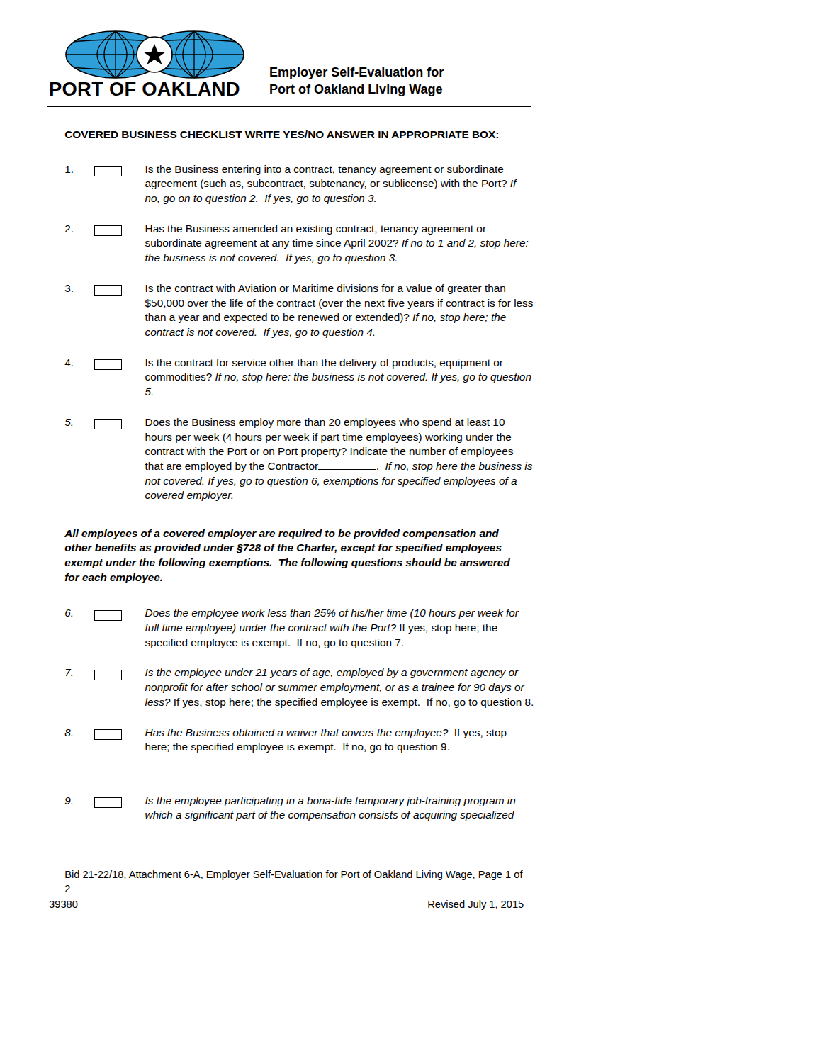PORT OF OAKLAND
Employer Self-Evaluation for
Port of Oakland Living Wage
COVERED BUSINESS CHECKLIST WRITE YES/NO ANSWER IN APPROPRIATE BOX:
| 1. | | Is the Business entering into a contract, tenancy agreement or subordinate agreement (such as, subcontract, subtenancy, or sublicense) with the Port? If no, go on to question 2. If yes, go to question 3. |
| 2. | | Has the Business amended an existing contract, tenancy agreement or subordinate agreement at any time since April 2002? If no to 1 and 2, stop here: the business is not covered. If yes, go to question 3. |
| 3. | | Is the contract with Aviation or Maritime divisions for a value of greater than $50,000 over the life of the contract (over the next five years if contract is for less than a year and expected to be renewed or extended)? If no, stop here; the contract is not covered. If yes, go to question 4. |
| 4. | | Is the contract for service other than the delivery of products, equipment or commodities? If no, stop here: the business is not covered. If yes, go to question 5. |
| 5. | | Does the Business employ more than 20 employees who spend at least 10 hours per week (4 hours per week if part time employees) working under the contract with the Port or on Port property? Indicate the number of employees that are employed by the Contractor . If no, stop here the business is not covered. If yes, go to question 6, exemptions for specified employees of a covered employer. |
All employees of a covered employer are required to be provided compensation and other benefits as provided under §728 of the Charter, except for specified employees exempt under the following exemptions. The following questions should be answered for each employee.
| 6. | | Does the employee work less than 25% of his/her time (10 hours per week for full time employee) under the contract with the Port? If yes, stop here; the specified employee is exempt. If no, go to question 7. |
| 7. | | Is the employee under 21 years of age, employed by a government agency or nonprofit for after school or summer employment, or as a trainee for 90 days or less? If yes, stop here; the specified employee is exempt. If no, go to question 8. |
| 8. | | Has the Business obtained a waiver that covers the employee? If yes, stop here; the specified employee is exempt. If no, go to question 9. |
| 9. | | Is the employee participating in a bona-fide temporary job-training program in which a significant part of the compensation consists of acquiring specialized |
Bid 21-22/18, Attachment 6-A, Employer Self-Evaluation for Port of Oakland Living Wage, Page 1 of 2
39380 Revised July 1, 2015